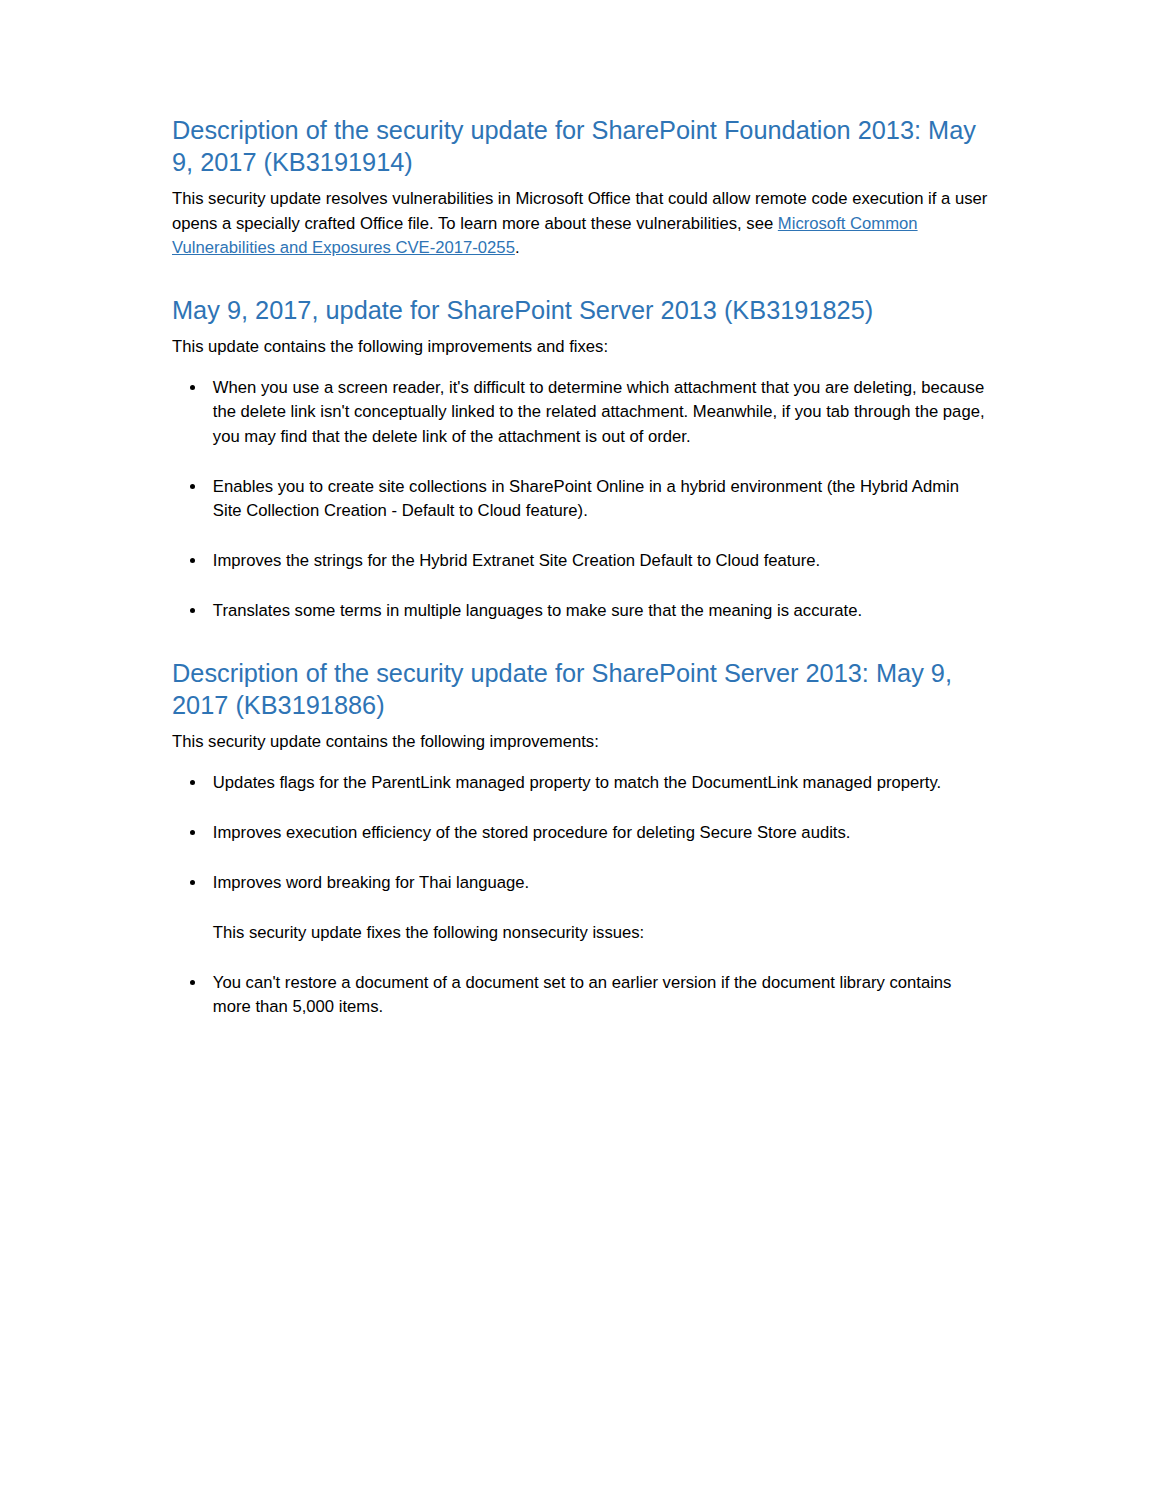Description of the security update for SharePoint Foundation 2013: May 9, 2017 (KB3191914)
This security update resolves vulnerabilities in Microsoft Office that could allow remote code execution if a user opens a specially crafted Office file. To learn more about these vulnerabilities, see Microsoft Common Vulnerabilities and Exposures CVE-2017-0255.
May 9, 2017, update for SharePoint Server 2013 (KB3191825)
This update contains the following improvements and fixes:
When you use a screen reader, it's difficult to determine which attachment that you are deleting, because the delete link isn't conceptually linked to the related attachment. Meanwhile, if you tab through the page, you may find that the delete link of the attachment is out of order.
Enables you to create site collections in SharePoint Online in a hybrid environment (the Hybrid Admin Site Collection Creation - Default to Cloud feature).
Improves the strings for the Hybrid Extranet Site Creation Default to Cloud feature.
Translates some terms in multiple languages to make sure that the meaning is accurate.
Description of the security update for SharePoint Server 2013: May 9, 2017 (KB3191886)
This security update contains the following improvements:
Updates flags for the ParentLink managed property to match the DocumentLink managed property.
Improves execution efficiency of the stored procedure for deleting Secure Store audits.
Improves word breaking for Thai language.
This security update fixes the following nonsecurity issues:
You can't restore a document of a document set to an earlier version if the document library contains more than 5,000 items.